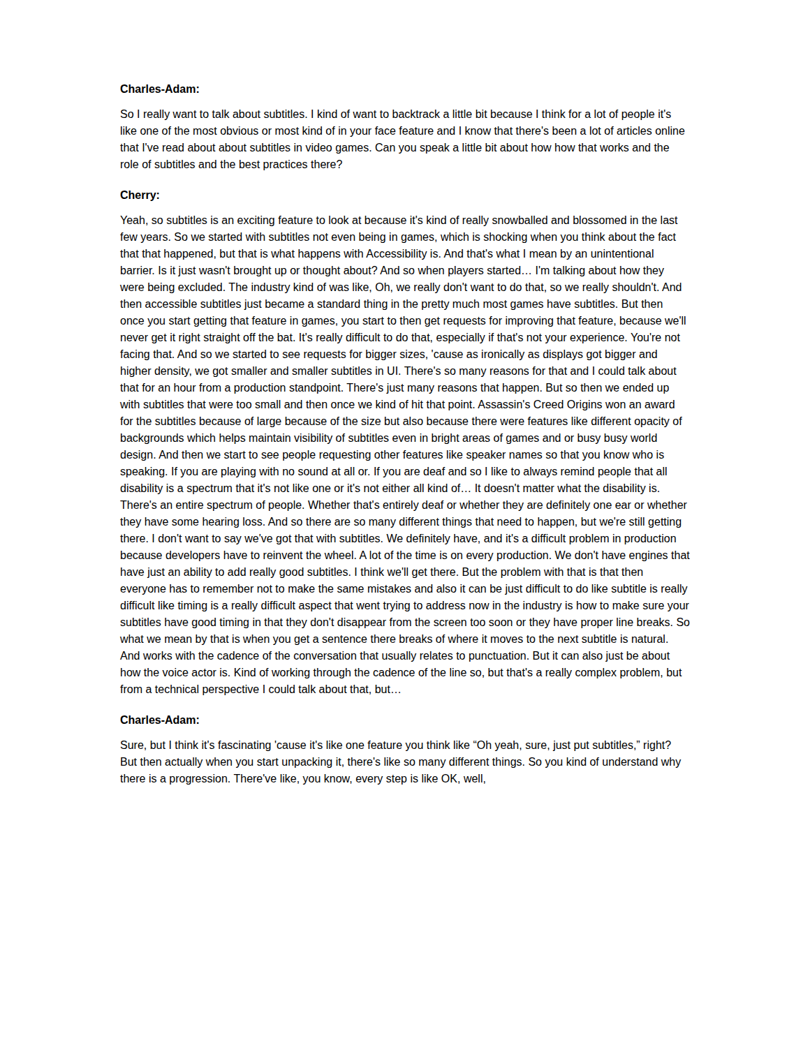Charles-Adam:
So I really want to talk about subtitles. I kind of want to backtrack a little bit because I think for a lot of people it's like one of the most obvious or most kind of in your face feature and I know that there's been a lot of articles online that I've read about about subtitles in video games. Can you speak a little bit about how how that works and the role of subtitles and the best practices there?
Cherry:
Yeah, so subtitles is an exciting feature to look at because it's kind of really snowballed and blossomed in the last few years. So we started with subtitles not even being in games, which is shocking when you think about the fact that that happened, but that is what happens with Accessibility is. And that's what I mean by an unintentional barrier. Is it just wasn't brought up or thought about? And so when players started… I'm talking about how they were being excluded. The industry kind of was like, Oh, we really don't want to do that, so we really shouldn't. And then accessible subtitles just became a standard thing in the pretty much most games have subtitles. But then once you start getting that feature in games, you start to then get requests for improving that feature, because we'll never get it right straight off the bat. It's really difficult to do that, especially if that's not your experience. You're not facing that. And so we started to see requests for bigger sizes, 'cause as ironically as displays got bigger and higher density, we got smaller and smaller subtitles in UI. There's so many reasons for that and I could talk about that for an hour from a production standpoint. There's just many reasons that happen. But so then we ended up with subtitles that were too small and then once we kind of hit that point. Assassin's Creed Origins won an award for the subtitles because of large because of the size but also because there were features like different opacity of backgrounds which helps maintain visibility of subtitles even in bright areas of games and or busy busy world design. And then we start to see people requesting other features like speaker names so that you know who is speaking. If you are playing with no sound at all or. If you are deaf and so I like to always remind people that all disability is a spectrum that it's not like one or it's not either all kind of… It doesn't matter what the disability is. There's an entire spectrum of people. Whether that's entirely deaf or whether they are definitely one ear or whether they have some hearing loss. And so there are so many different things that need to happen, but we're still getting there. I don't want to say we've got that with subtitles. We definitely have, and it's a difficult problem in production because developers have to reinvent the wheel. A lot of the time is on every production. We don't have engines that have just an ability to add really good subtitles. I think we'll get there. But the problem with that is that then everyone has to remember not to make the same mistakes and also it can be just difficult to do like subtitle is really difficult like timing is a really difficult aspect that went trying to address now in the industry is how to make sure your subtitles have good timing in that they don't disappear from the screen too soon or they have proper line breaks. So what we mean by that is when you get a sentence there breaks of where it moves to the next subtitle is natural. And works with the cadence of the conversation that usually relates to punctuation. But it can also just be about how the voice actor is. Kind of working through the cadence of the line so, but that's a really complex problem, but from a technical perspective I could talk about that, but…
Charles-Adam:
Sure, but I think it's fascinating 'cause it's like one feature you think like “Oh yeah, sure, just put subtitles,” right? But then actually when you start unpacking it, there's like so many different things. So you kind of understand why there is a progression. There've like, you know, every step is like OK, well,